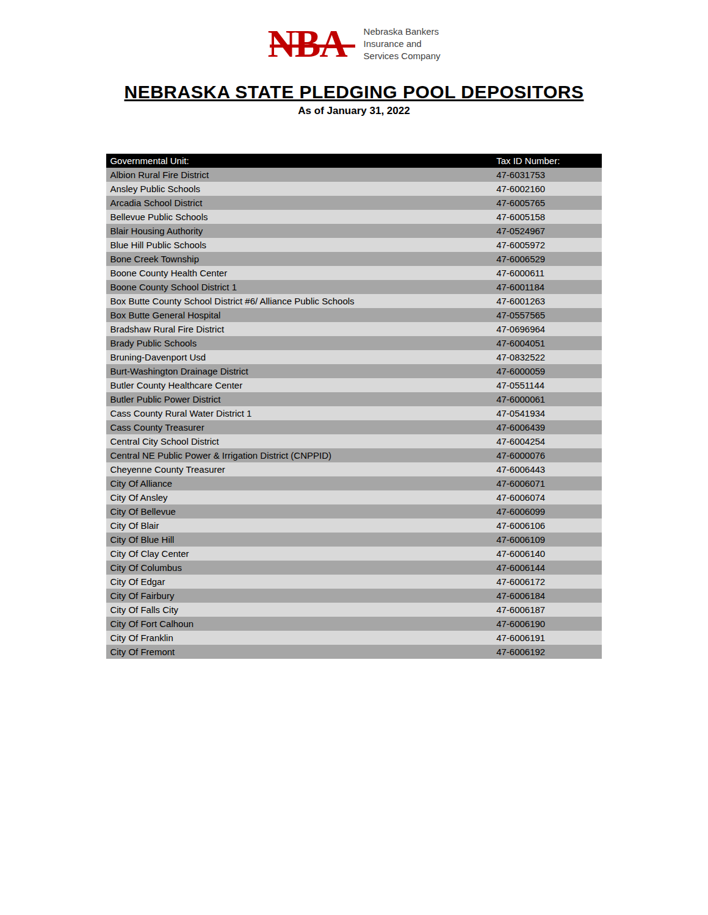NBA Nebraska Bankers
Insurance and
Services Company
NEBRASKA STATE PLEDGING POOL DEPOSITORS
As of January 31, 2022
| Governmental Unit: | Tax ID Number: |
| --- | --- |
| Albion Rural Fire District | 47-6031753 |
| Ansley Public Schools | 47-6002160 |
| Arcadia School District | 47-6005765 |
| Bellevue Public Schools | 47-6005158 |
| Blair Housing Authority | 47-0524967 |
| Blue Hill Public Schools | 47-6005972 |
| Bone Creek Township | 47-6006529 |
| Boone County Health Center | 47-6000611 |
| Boone County School District 1 | 47-6001184 |
| Box Butte County School District #6/ Alliance Public Schools | 47-6001263 |
| Box Butte General Hospital | 47-0557565 |
| Bradshaw Rural Fire District | 47-0696964 |
| Brady Public Schools | 47-6004051 |
| Bruning-Davenport Usd | 47-0832522 |
| Burt-Washington Drainage District | 47-6000059 |
| Butler County Healthcare Center | 47-0551144 |
| Butler Public Power District | 47-6000061 |
| Cass County Rural Water District 1 | 47-0541934 |
| Cass County Treasurer | 47-6006439 |
| Central City School District | 47-6004254 |
| Central NE Public Power & Irrigation District (CNPPID) | 47-6000076 |
| Cheyenne County Treasurer | 47-6006443 |
| City Of Alliance | 47-6006071 |
| City Of Ansley | 47-6006074 |
| City Of Bellevue | 47-6006099 |
| City Of Blair | 47-6006106 |
| City Of Blue Hill | 47-6006109 |
| City Of Clay Center | 47-6006140 |
| City Of Columbus | 47-6006144 |
| City Of Edgar | 47-6006172 |
| City Of Fairbury | 47-6006184 |
| City Of Falls City | 47-6006187 |
| City Of Fort Calhoun | 47-6006190 |
| City Of Franklin | 47-6006191 |
| City Of Fremont | 47-6006192 |